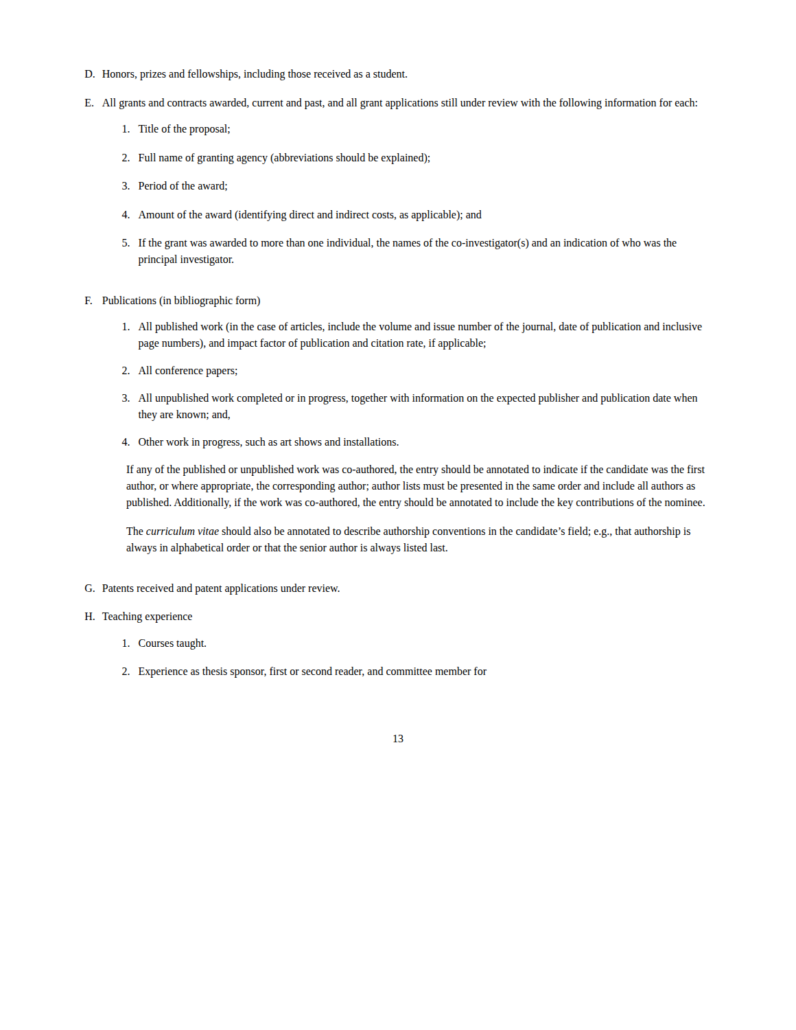D.
Honors, prizes and fellowships, including those received as a student.
E.
All grants and contracts awarded, current and past, and all grant applications still under review with the following information for each:
Title of the proposal;
Full name of granting agency (abbreviations should be explained);
Period of the award;
Amount of the award (identifying direct and indirect costs, as applicable); and
If the grant was awarded to more than one individual, the names of the co-investigator(s) and an indication of who was the principal investigator.
F.
Publications (in bibliographic form)
All published work (in the case of articles, include the volume and issue number of the journal, date of publication and inclusive page numbers), and impact factor of publication and citation rate, if applicable;
All conference papers;
All unpublished work completed or in progress, together with information on the expected publisher and publication date when they are known; and,
Other work in progress, such as art shows and installations.
If any of the published or unpublished work was co-authored, the entry should be annotated to indicate if the candidate was the first author, or where appropriate, the corresponding author; author lists must be presented in the same order and include all authors as published. Additionally, if the work was co-authored, the entry should be annotated to include the key contributions of the nominee.
The curriculum vitae should also be annotated to describe authorship conventions in the candidate’s field; e.g., that authorship is always in alphabetical order or that the senior author is always listed last.
G.
Patents received and patent applications under review.
H.
Teaching experience
Courses taught.
Experience as thesis sponsor, first or second reader, and committee member for
13